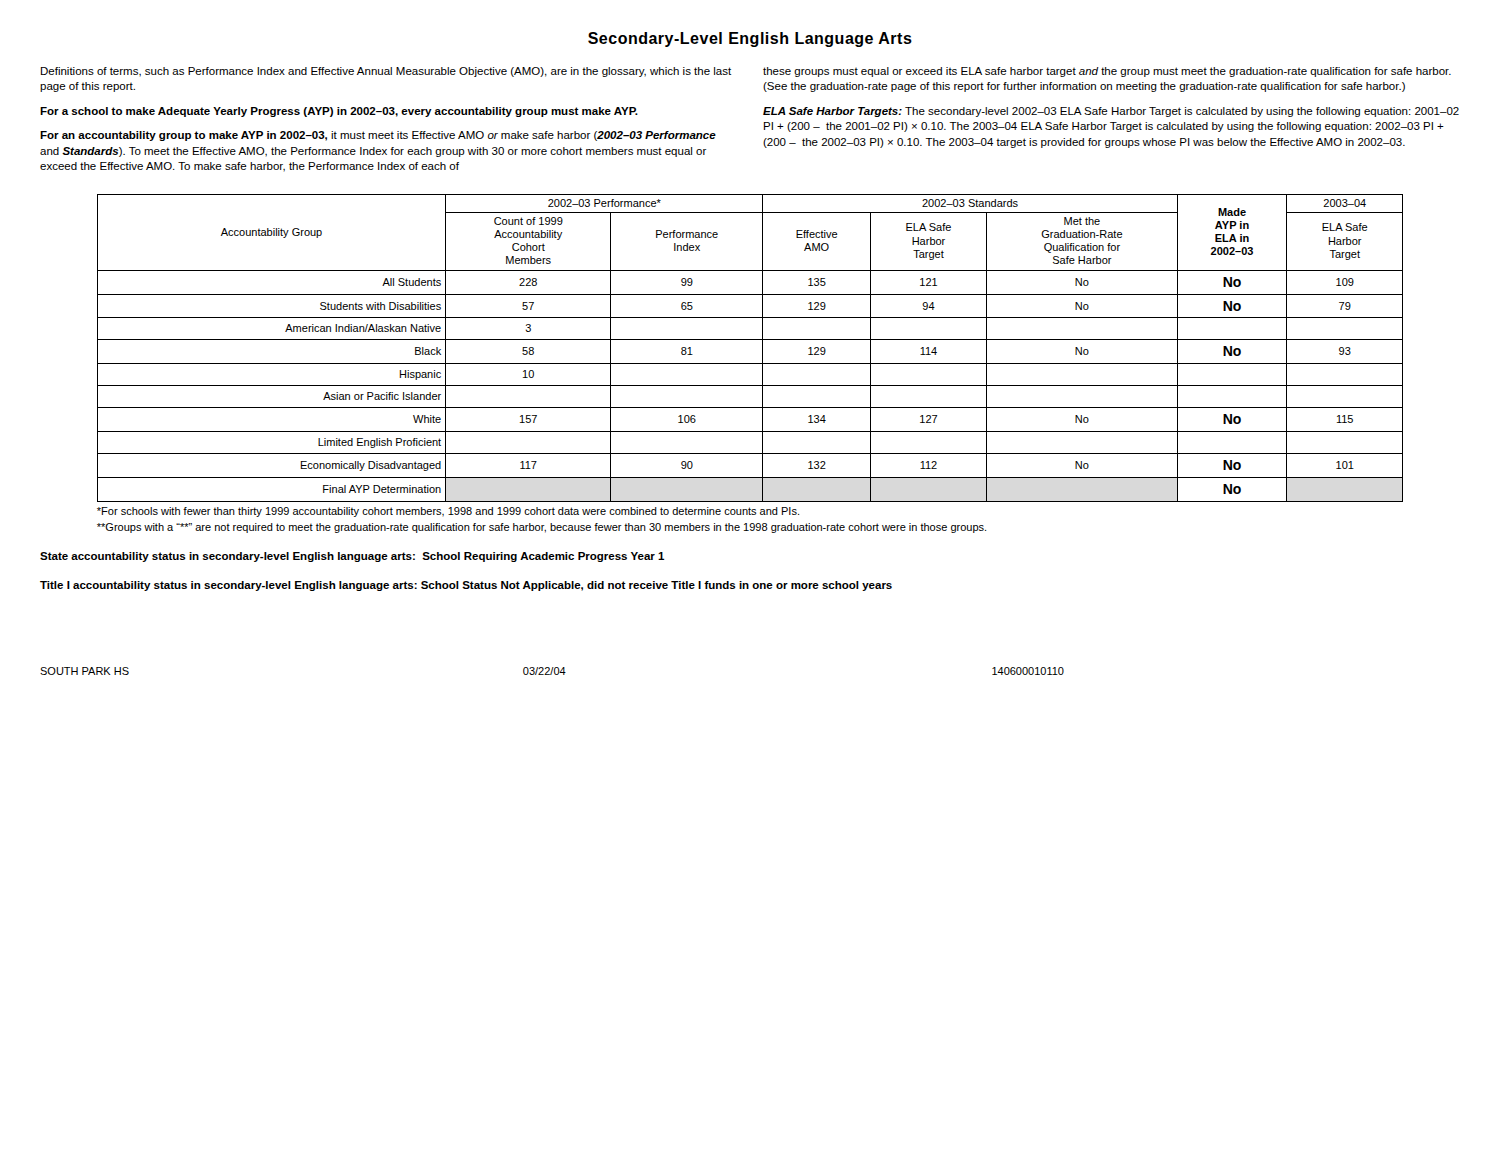Secondary-Level English Language Arts
Definitions of terms, such as Performance Index and Effective Annual Measurable Objective (AMO), are in the glossary, which is the last page of this report.
For a school to make Adequate Yearly Progress (AYP) in 2002–03, every accountability group must make AYP.
For an accountability group to make AYP in 2002–03, it must meet its Effective AMO or make safe harbor (2002–03 Performance and Standards). To meet the Effective AMO, the Performance Index for each group with 30 or more cohort members must equal or exceed the Effective AMO. To make safe harbor, the Performance Index of each of
these groups must equal or exceed its ELA safe harbor target and the group must meet the graduation-rate qualification for safe harbor. (See the graduation-rate page of this report for further information on meeting the graduation-rate qualification for safe harbor.)
ELA Safe Harbor Targets: The secondary-level 2002–03 ELA Safe Harbor Target is calculated by using the following equation: 2001–02 PI + (200 – the 2001–02 PI) × 0.10. The 2003–04 ELA Safe Harbor Target is calculated by using the following equation: 2002–03 PI + (200 – the 2002–03 PI) × 0.10. The 2003–04 target is provided for groups whose PI was below the Effective AMO in 2002–03.
| Accountability Group | 2002–03 Performance* | 2002–03 Standards | Made AYP in ELA in 2002–03 | 2003–04 |
| --- | --- | --- | --- | --- |
| Count of 1999 Accountability Cohort Members | Performance Index | Effective AMO | ELA Safe Harbor Target | Met the Graduation-Rate Qualification for Safe Harbor | ELA Safe Harbor Target |
| All Students | 228 | 99 | 135 | 121 | No | No | 109 |
| Students with Disabilities | 57 | 65 | 129 | 94 | No | No | 79 |
| American Indian/Alaskan Native | 3 | | | | | | |
| Black | 58 | 81 | 129 | 114 | No | No | 93 |
| Hispanic | 10 | | | | | | |
| Asian or Pacific Islander | | | | | | | |
| White | 157 | 106 | 134 | 127 | No | No | 115 |
| Limited English Proficient | | | | | | | |
| Economically Disadvantaged | 117 | 90 | 132 | 112 | No | No | 101 |
| Final AYP Determination | | | | | | No | |
*For schools with fewer than thirty 1999 accountability cohort members, 1998 and 1999 cohort data were combined to determine counts and PIs.
**Groups with a “**” are not required to meet the graduation-rate qualification for safe harbor, because fewer than 30 members in the 1998 graduation-rate cohort were in those groups.
State accountability status in secondary-level English language arts: School Requiring Academic Progress Year 1
Title I accountability status in secondary-level English language arts: School Status Not Applicable, did not receive Title I funds in one or more school years
SOUTH PARK HS
03/22/04
140600010110